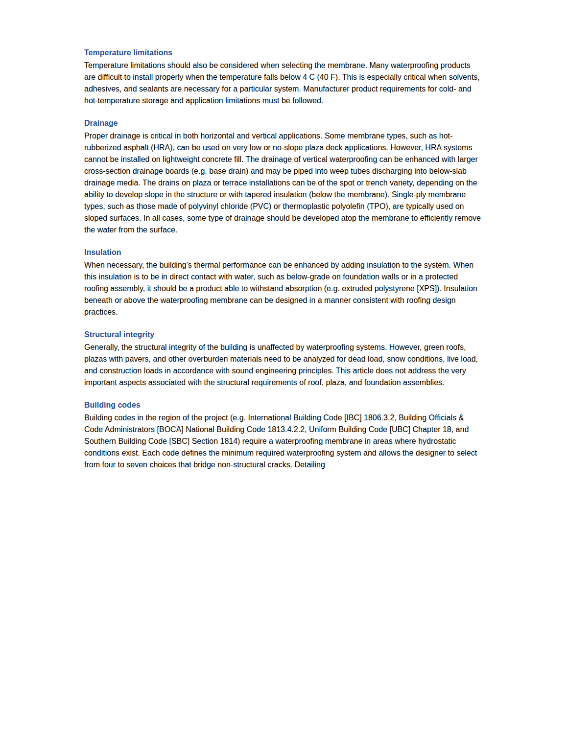Temperature limitations
Temperature limitations should also be considered when selecting the membrane. Many waterproofing products are difficult to install properly when the temperature falls below 4 C (40 F). This is especially critical when solvents, adhesives, and sealants are necessary for a particular system. Manufacturer product requirements for cold- and hot-temperature storage and application limitations must be followed.
Drainage
Proper drainage is critical in both horizontal and vertical applications. Some membrane types, such as hot-rubberized asphalt (HRA), can be used on very low or no-slope plaza deck applications. However, HRA systems cannot be installed on lightweight concrete fill. The drainage of vertical waterproofing can be enhanced with larger cross-section drainage boards (e.g. base drain) and may be piped into weep tubes discharging into below-slab drainage media. The drains on plaza or terrace installations can be of the spot or trench variety, depending on the ability to develop slope in the structure or with tapered insulation (below the membrane). Single-ply membrane types, such as those made of polyvinyl chloride (PVC) or thermoplastic polyolefin (TPO), are typically used on sloped surfaces. In all cases, some type of drainage should be developed atop the membrane to efficiently remove the water from the surface.
Insulation
When necessary, the building's thermal performance can be enhanced by adding insulation to the system. When this insulation is to be in direct contact with water, such as below-grade on foundation walls or in a protected roofing assembly, it should be a product able to withstand absorption (e.g. extruded polystyrene [XPS]). Insulation beneath or above the waterproofing membrane can be designed in a manner consistent with roofing design practices.
Structural integrity
Generally, the structural integrity of the building is unaffected by waterproofing systems. However, green roofs, plazas with pavers, and other overburden materials need to be analyzed for dead load, snow conditions, live load, and construction loads in accordance with sound engineering principles. This article does not address the very important aspects associated with the structural requirements of roof, plaza, and foundation assemblies.
Building codes
Building codes in the region of the project (e.g. International Building Code [IBC] 1806.3.2, Building Officials & Code Administrators [BOCA] National Building Code 1813.4.2.2, Uniform Building Code [UBC] Chapter 18, and Southern Building Code [SBC] Section 1814) require a waterproofing membrane in areas where hydrostatic conditions exist. Each code defines the minimum required waterproofing system and allows the designer to select from four to seven choices that bridge non-structural cracks. Detailing